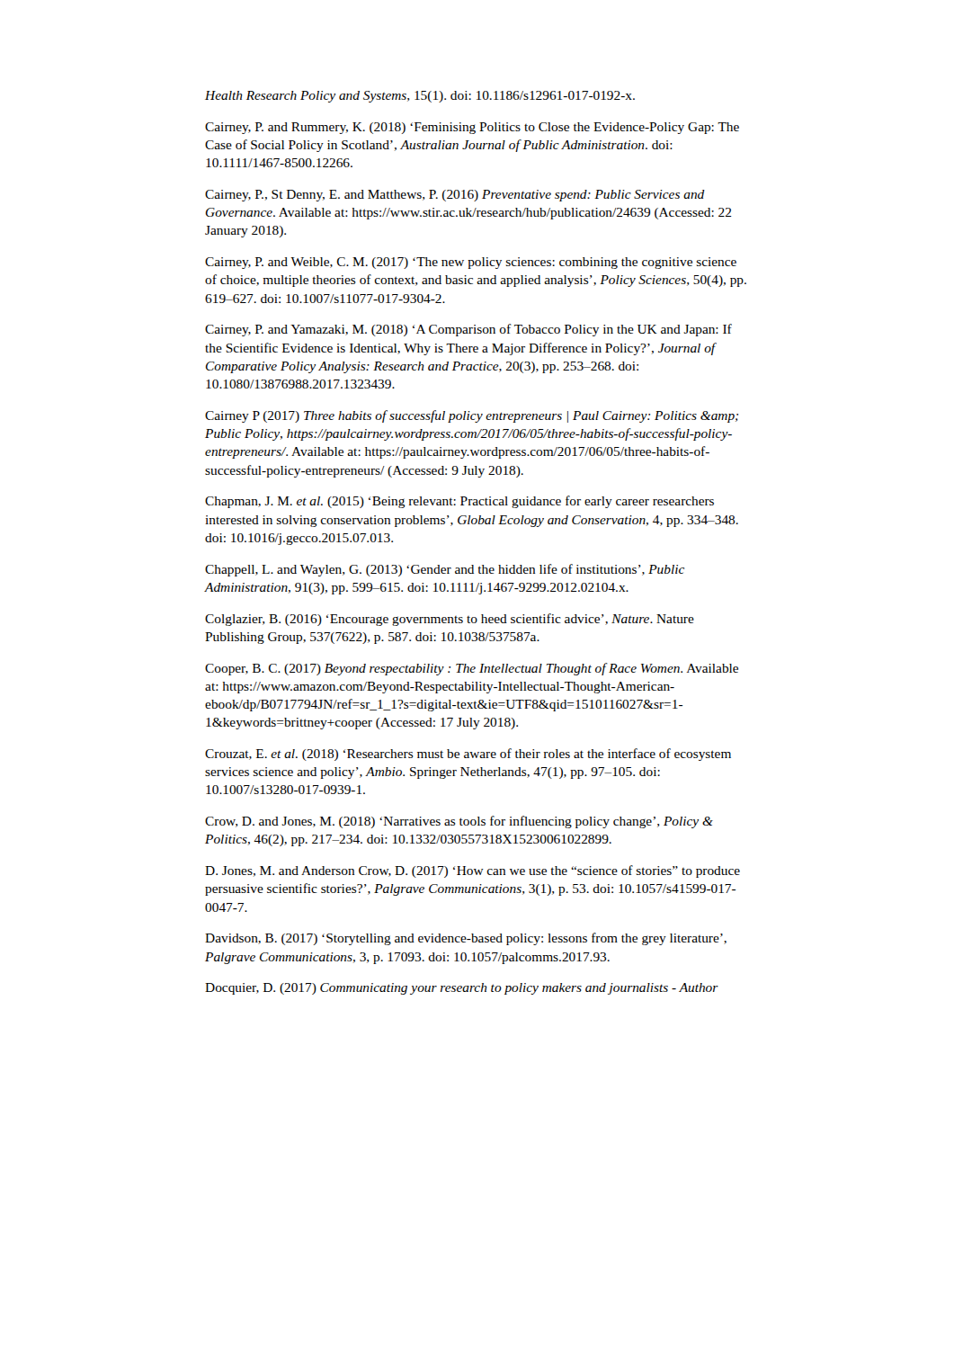Health Research Policy and Systems, 15(1). doi: 10.1186/s12961-017-0192-x.
Cairney, P. and Rummery, K. (2018) ‘Feminising Politics to Close the Evidence-Policy Gap: The Case of Social Policy in Scotland’, Australian Journal of Public Administration. doi: 10.1111/1467-8500.12266.
Cairney, P., St Denny, E. and Matthews, P. (2016) Preventative spend: Public Services and Governance. Available at: https://www.stir.ac.uk/research/hub/publication/24639 (Accessed: 22 January 2018).
Cairney, P. and Weible, C. M. (2017) ‘The new policy sciences: combining the cognitive science of choice, multiple theories of context, and basic and applied analysis’, Policy Sciences, 50(4), pp. 619–627. doi: 10.1007/s11077-017-9304-2.
Cairney, P. and Yamazaki, M. (2018) ‘A Comparison of Tobacco Policy in the UK and Japan: If the Scientific Evidence is Identical, Why is There a Major Difference in Policy?’, Journal of Comparative Policy Analysis: Research and Practice, 20(3), pp. 253–268. doi: 10.1080/13876988.2017.1323439.
Cairney P (2017) Three habits of successful policy entrepreneurs | Paul Cairney: Politics &amp; Public Policy, https://paulcairney.wordpress.com/2017/06/05/three-habits-of-successful-policy-entrepreneurs/. Available at: https://paulcairney.wordpress.com/2017/06/05/three-habits-of-successful-policy-entrepreneurs/ (Accessed: 9 July 2018).
Chapman, J. M. et al. (2015) ‘Being relevant: Practical guidance for early career researchers interested in solving conservation problems’, Global Ecology and Conservation, 4, pp. 334–348. doi: 10.1016/j.gecco.2015.07.013.
Chappell, L. and Waylen, G. (2013) ‘Gender and the hidden life of institutions’, Public Administration, 91(3), pp. 599–615. doi: 10.1111/j.1467-9299.2012.02104.x.
Colglazier, B. (2016) ‘Encourage governments to heed scientific advice’, Nature. Nature Publishing Group, 537(7622), p. 587. doi: 10.1038/537587a.
Cooper, B. C. (2017) Beyond respectability : The Intellectual Thought of Race Women. Available at: https://www.amazon.com/Beyond-Respectability-Intellectual-Thought-American-ebook/dp/B0717794JN/ref=sr_1_1?s=digital-text&ie=UTF8&qid=1510116027&sr=1-1&keywords=brittney+cooper (Accessed: 17 July 2018).
Crouzat, E. et al. (2018) ‘Researchers must be aware of their roles at the interface of ecosystem services science and policy’, Ambio. Springer Netherlands, 47(1), pp. 97–105. doi: 10.1007/s13280-017-0939-1.
Crow, D. and Jones, M. (2018) ‘Narratives as tools for influencing policy change’, Policy & Politics, 46(2), pp. 217–234. doi: 10.1332/030557318X15230061022899.
D. Jones, M. and Anderson Crow, D. (2017) ‘How can we use the “science of stories” to produce persuasive scientific stories?’, Palgrave Communications, 3(1), p. 53. doi: 10.1057/s41599-017-0047-7.
Davidson, B. (2017) ‘Storytelling and evidence-based policy: lessons from the grey literature’, Palgrave Communications, 3, p. 17093. doi: 10.1057/palcomms.2017.93.
Docquier, D. (2017) Communicating your research to policy makers and journalists - Author